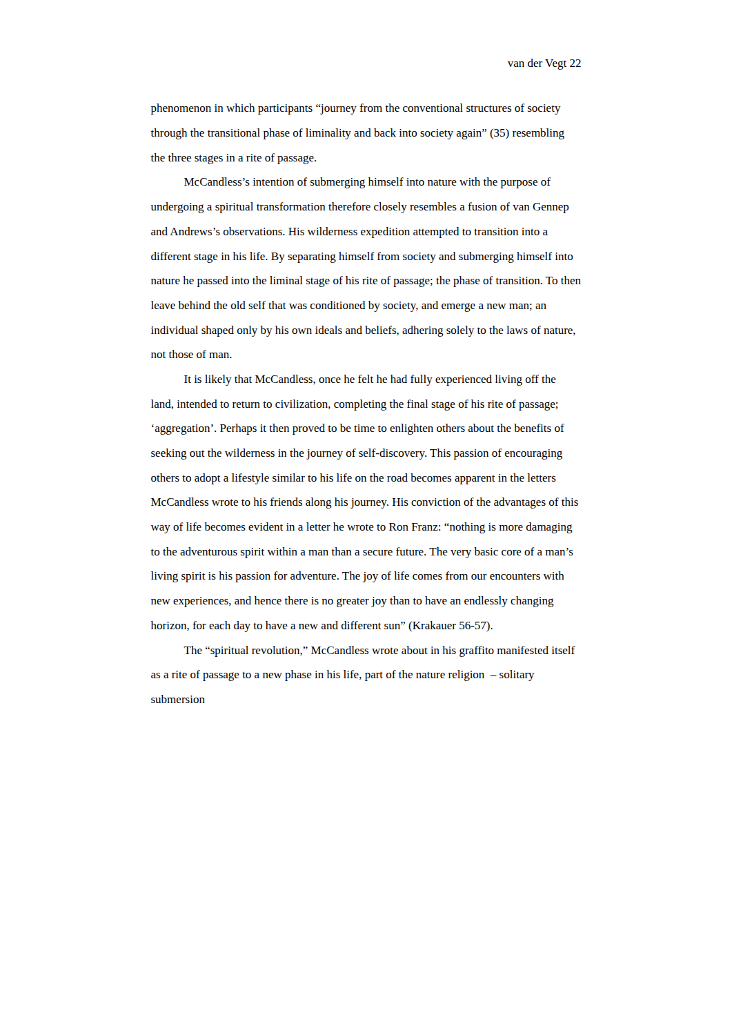van der Vegt 22
phenomenon in which participants “journey from the conventional structures of society through the transitional phase of liminality and back into society again” (35) resembling the three stages in a rite of passage.
McCandless’s intention of submerging himself into nature with the purpose of undergoing a spiritual transformation therefore closely resembles a fusion of van Gennep and Andrews’s observations. His wilderness expedition attempted to transition into a different stage in his life. By separating himself from society and submerging himself into nature he passed into the liminal stage of his rite of passage; the phase of transition. To then leave behind the old self that was conditioned by society, and emerge a new man; an individual shaped only by his own ideals and beliefs, adhering solely to the laws of nature, not those of man.
It is likely that McCandless, once he felt he had fully experienced living off the land, intended to return to civilization, completing the final stage of his rite of passage; ‘aggregation’. Perhaps it then proved to be time to enlighten others about the benefits of seeking out the wilderness in the journey of self-discovery. This passion of encouraging others to adopt a lifestyle similar to his life on the road becomes apparent in the letters McCandless wrote to his friends along his journey. His conviction of the advantages of this way of life becomes evident in a letter he wrote to Ron Franz: “nothing is more damaging to the adventurous spirit within a man than a secure future. The very basic core of a man’s living spirit is his passion for adventure. The joy of life comes from our encounters with new experiences, and hence there is no greater joy than to have an endlessly changing horizon, for each day to have a new and different sun” (Krakauer 56-57).
The “spiritual revolution,” McCandless wrote about in his graffito manifested itself as a rite of passage to a new phase in his life, part of the nature religion – solitary submersion